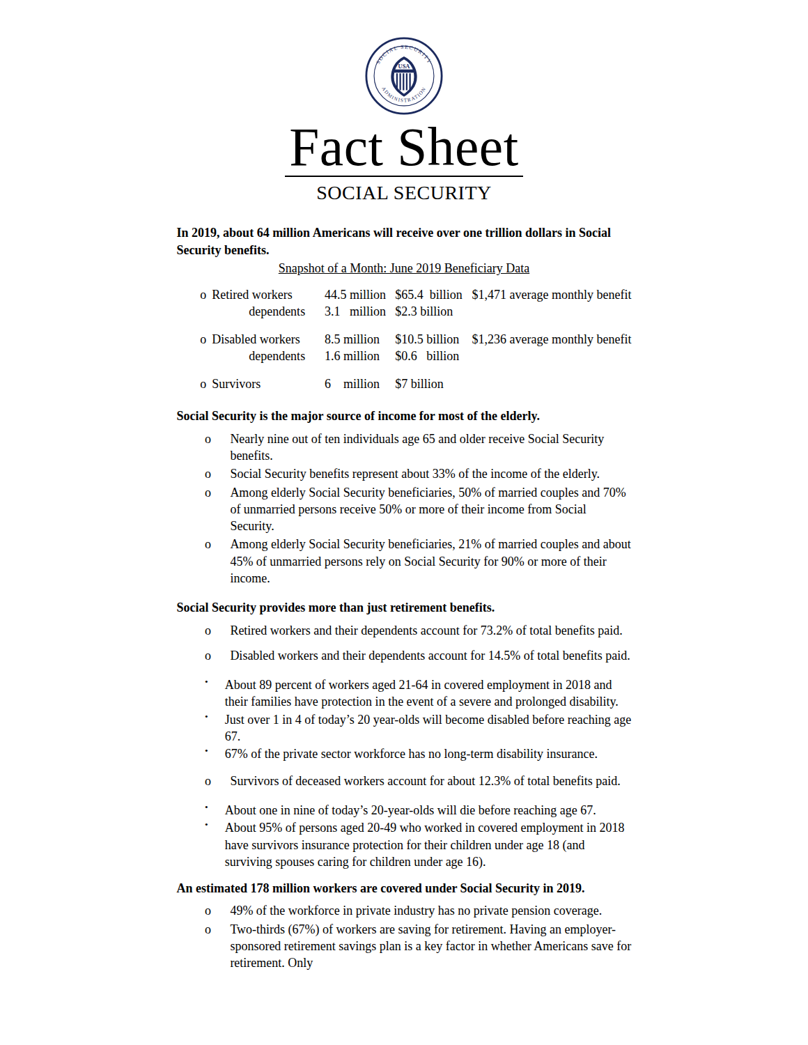USA SOCIAL SECURITY ADMINISTRATION
Fact Sheet
SOCIAL SECURITY
In 2019, about 64 million Americans will receive over one trillion dollars in Social Security benefits.
Snapshot of a Month: June 2019 Beneficiary Data
| o | Retired workers | 44.5 million | $65.4 billion | $1,471 average monthly benefit |
| | dependents | 3.1 million | $2.3 billion | |
| o | Disabled workers | 8.5 million | $10.5 billion | $1,236 average monthly benefit |
| | dependents | 1.6 million | $0.6 billion | |
| o | Survivors | 6 million | $7 billion | |
Social Security is the major source of income for most of the elderly.
Nearly nine out of ten individuals age 65 and older receive Social Security benefits.
Social Security benefits represent about 33% of the income of the elderly.
Among elderly Social Security beneficiaries, 50% of married couples and 70% of unmarried persons receive 50% or more of their income from Social Security.
Among elderly Social Security beneficiaries, 21% of married couples and about 45% of unmarried persons rely on Social Security for 90% or more of their income.
Social Security provides more than just retirement benefits.
Retired workers and their dependents account for 73.2% of total benefits paid.
Disabled workers and their dependents account for 14.5% of total benefits paid.
About 89 percent of workers aged 21-64 in covered employment in 2018 and their families have protection in the event of a severe and prolonged disability.
Just over 1 in 4 of today’s 20 year-olds will become disabled before reaching age 67.
67% of the private sector workforce has no long-term disability insurance.
Survivors of deceased workers account for about 12.3% of total benefits paid.
About one in nine of today’s 20-year-olds will die before reaching age 67.
About 95% of persons aged 20-49 who worked in covered employment in 2018 have survivors insurance protection for their children under age 18 (and surviving spouses caring for children under age 16).
An estimated 178 million workers are covered under Social Security in 2019.
49% of the workforce in private industry has no private pension coverage.
Two-thirds (67%) of workers are saving for retirement. Having an employer-sponsored retirement savings plan is a key factor in whether Americans save for retirement. Only